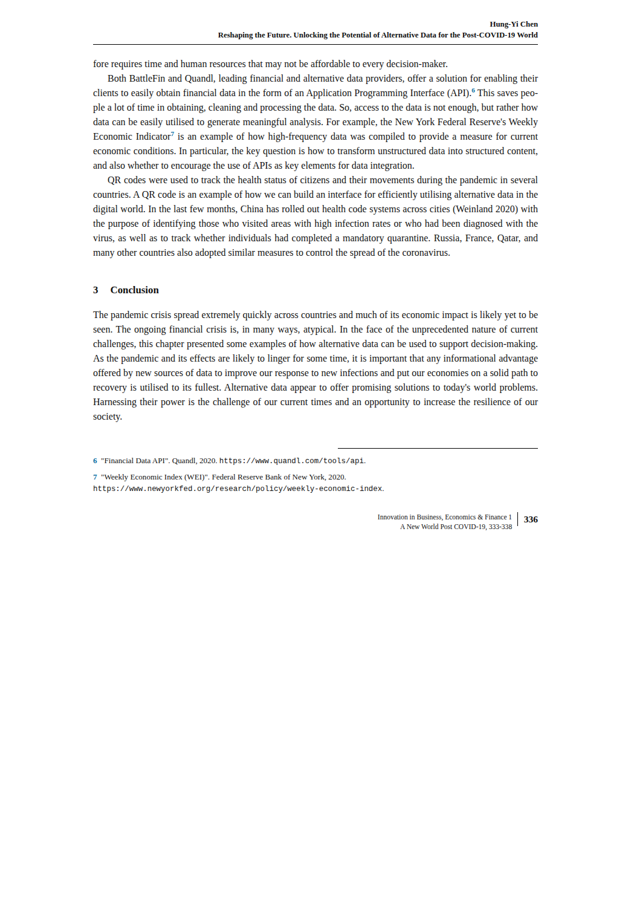Hung-Yi Chen
Reshaping the Future. Unlocking the Potential of Alternative Data for the Post-COVID-19 World
fore requires time and human resources that may not be affordable to every decision-maker.
Both BattleFin and Quandl, leading financial and alternative data providers, offer a solution for enabling their clients to easily obtain financial data in the form of an Application Programming Interface (API).6 This saves people a lot of time in obtaining, cleaning and processing the data. So, access to the data is not enough, but rather how data can be easily utilised to generate meaningful analysis. For example, the New York Federal Reserve's Weekly Economic Indicator7 is an example of how high-frequency data was compiled to provide a measure for current economic conditions. In particular, the key question is how to transform unstructured data into structured content, and also whether to encourage the use of APIs as key elements for data integration.
QR codes were used to track the health status of citizens and their movements during the pandemic in several countries. A QR code is an example of how we can build an interface for efficiently utilising alternative data in the digital world. In the last few months, China has rolled out health code systems across cities (Weinland 2020) with the purpose of identifying those who visited areas with high infection rates or who had been diagnosed with the virus, as well as to track whether individuals had completed a mandatory quarantine. Russia, France, Qatar, and many other countries also adopted similar measures to control the spread of the coronavirus.
3 Conclusion
The pandemic crisis spread extremely quickly across countries and much of its economic impact is likely yet to be seen. The ongoing financial crisis is, in many ways, atypical. In the face of the unprecedented nature of current challenges, this chapter presented some examples of how alternative data can be used to support decision-making. As the pandemic and its effects are likely to linger for some time, it is important that any informational advantage offered by new sources of data to improve our response to new infections and put our economies on a solid path to recovery is utilised to its fullest. Alternative data appear to offer promising solutions to today's world problems. Harnessing their power is the challenge of our current times and an opportunity to increase the resilience of our society.
6"Financial Data API". Quandl, 2020. https://www.quandl.com/tools/api.
7"Weekly Economic Index (WEI)". Federal Reserve Bank of New York, 2020. https://www.newyorkfed.org/research/policy/weekly-economic-index.
Innovation in Business, Economics & Finance 1
A New World Post COVID-19, 333-338
336